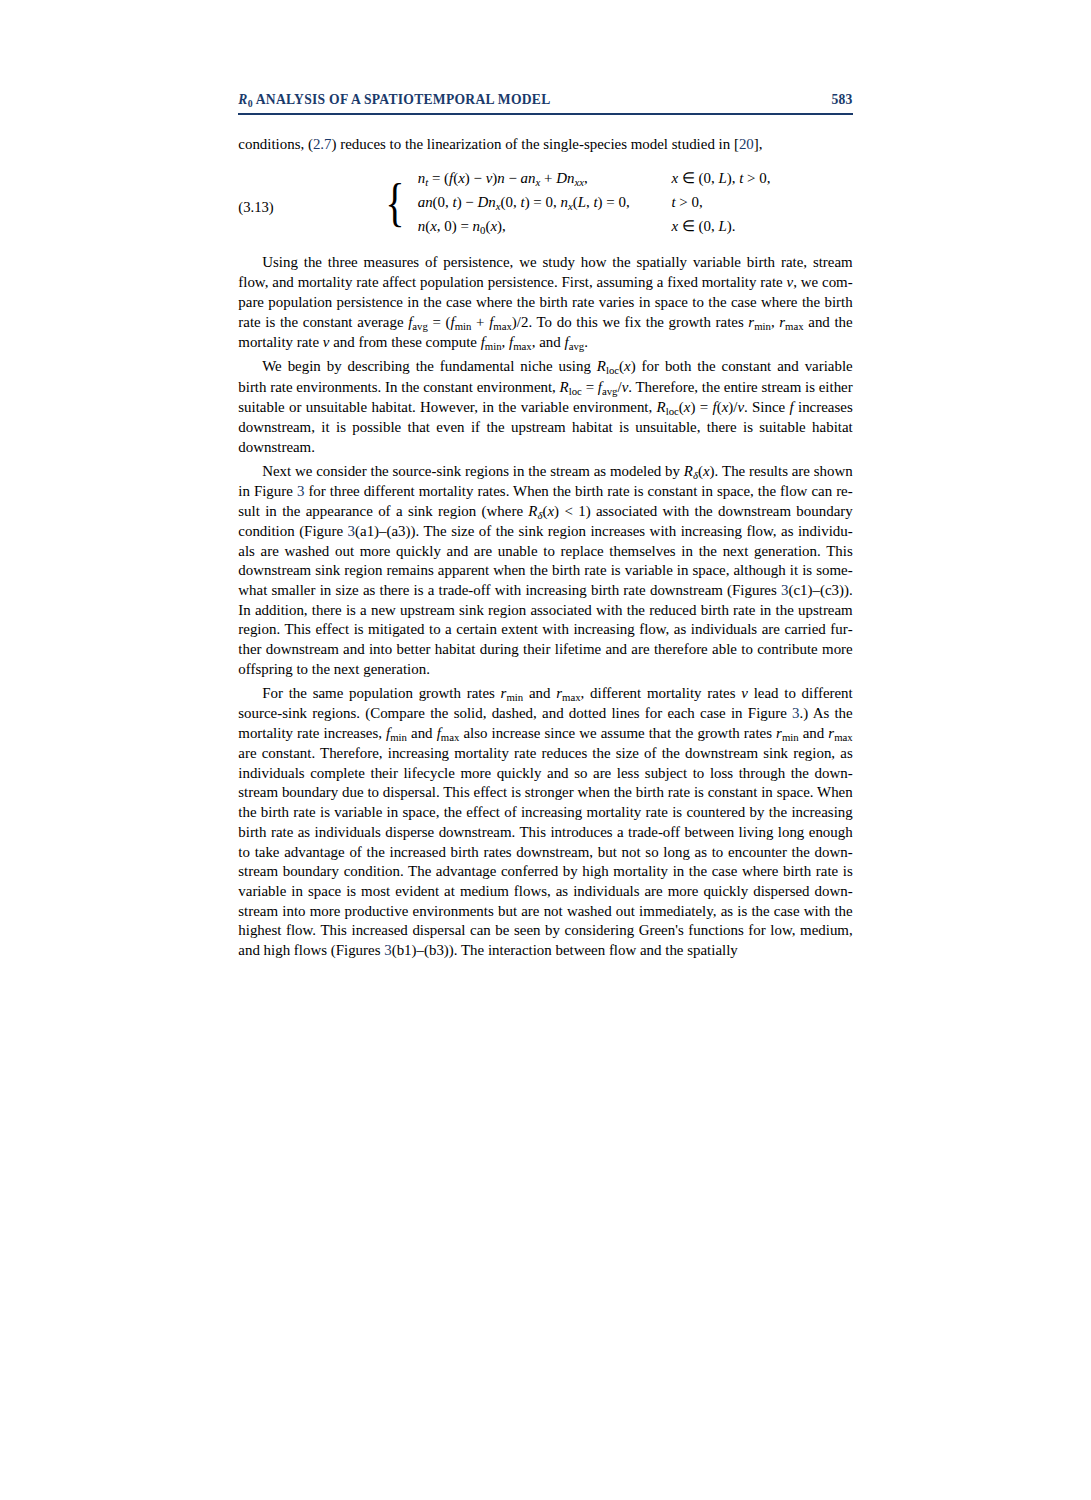R 0 ANALYSIS OF A SPATIOTEMPORAL MODEL
583
conditions, (2.7) reduces to the linearization of the single-species model studied in [20],
(3.13)
{
| n t = ( f ( x ) − v ) n − an x + Dn xx , | x ∈ (0, L ), t > 0, |
| an (0, t ) − Dn x (0, t ) = 0, n x ( L , t ) = 0, | t > 0, |
| n ( x , 0) = n 0 ( x ), | x ∈ (0, L ). |
Using the three measures of persistence, we study how the spatially variable birth rate, stream flow, and mortality rate affect population persistence. First, assuming a fixed mortality rate v, we compare population persistence in the case where the birth rate varies in space to the case where the birth rate is the constant average favg = (fmin + fmax)/2. To do this we fix the growth rates rmin, rmax and the mortality rate v and from these compute fmin, fmax, and favg.
We begin by describing the fundamental niche using Rloc(x) for both the constant and variable birth rate environments. In the constant environment, Rloc = favg/v. Therefore, the entire stream is either suitable or unsuitable habitat. However, in the variable environment, Rloc(x) = f(x)/v. Since f increases downstream, it is possible that even if the upstream habitat is unsuitable, there is suitable habitat downstream.
Next we consider the source-sink regions in the stream as modeled by Rδ(x). The results are shown in Figure 3 for three different mortality rates. When the birth rate is constant in space, the flow can result in the appearance of a sink region (where Rδ(x) < 1) associated with the downstream boundary condition (Figure 3(a1)–(a3)). The size of the sink region increases with increasing flow, as individuals are washed out more quickly and are unable to replace themselves in the next generation. This downstream sink region remains apparent when the birth rate is variable in space, although it is somewhat smaller in size as there is a trade-off with increasing birth rate downstream (Figures 3(c1)–(c3)). In addition, there is a new upstream sink region associated with the reduced birth rate in the upstream region. This effect is mitigated to a certain extent with increasing flow, as individuals are carried further downstream and into better habitat during their lifetime and are therefore able to contribute more offspring to the next generation.
For the same population growth rates rmin and rmax, different mortality rates v lead to different source-sink regions. (Compare the solid, dashed, and dotted lines for each case in Figure 3.) As the mortality rate increases, fmin and fmax also increase since we assume that the growth rates rmin and rmax are constant. Therefore, increasing mortality rate reduces the size of the downstream sink region, as individuals complete their lifecycle more quickly and so are less subject to loss through the downstream boundary due to dispersal. This effect is stronger when the birth rate is constant in space. When the birth rate is variable in space, the effect of increasing mortality rate is countered by the increasing birth rate as individuals disperse downstream. This introduces a trade-off between living long enough to take advantage of the increased birth rates downstream, but not so long as to encounter the downstream boundary condition. The advantage conferred by high mortality in the case where birth rate is variable in space is most evident at medium flows, as individuals are more quickly dispersed downstream into more productive environments but are not washed out immediately, as is the case with the highest flow. This increased dispersal can be seen by considering Green's functions for low, medium, and high flows (Figures 3(b1)–(b3)). The interaction between flow and the spatially